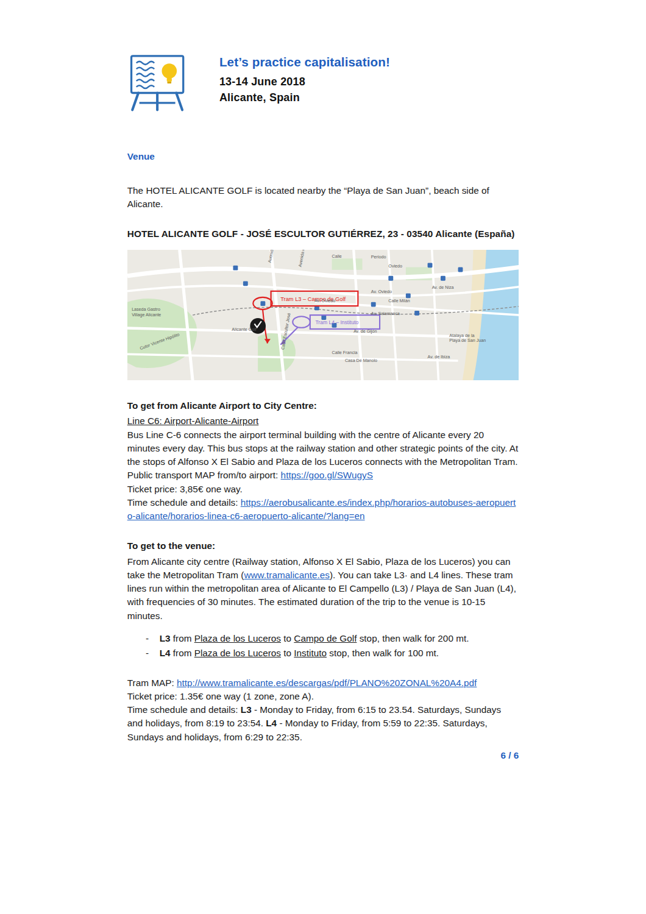Let’s practice capitalisation!
13-14 June 2018
Alicante, Spain
Venue
The HOTEL ALICANTE GOLF is located nearby the “Playa de San Juan”, beach side of Alicante.
HOTEL ALICANTE GOLF - JOSÉ ESCULTOR GUTIÉRREZ, 23 - 03540 Alicante (España)
Tram L3 – Campo de Golf Tram L4 – Instituto Laseda Gastro Village Alicante Alicante Golf Casa De Manolo Atalaya de la Playa de San Juan Calle Milán Calle Francia Av. de Gijón Av. de Ibiza Av. Salamanca Av. de Niza Avenida de Foto Avenida de las Naciones Calle Escultor José Cutor Vicente Hipólito Periodo Calle Oviedo Av. Oviedo Av. Oviedo
To get from Alicante Airport to City Centre:
Line C6: Airport-Alicante-Airport
Bus Line C-6 connects the airport terminal building with the centre of Alicante every 20 minutes every day. This bus stops at the railway station and other strategic points of the city. At the stops of Alfonso X El Sabio and Plaza de los Luceros connects with the Metropolitan Tram.
Public transport MAP from/to airport: https://goo.gl/SWugyS
Ticket price: 3,85€ one way.
Time schedule and details: https://aerobusalicante.es/index.php/horarios-autobuses-aeropuerto-alicante/horarios-linea-c6-aeropuerto-alicante/?lang=en
To get to the venue:
From Alicante city centre (Railway station, Alfonso X El Sabio, Plaza de los Luceros) you can take the Metropolitan Tram (www.tramalicante.es). You can take L3· and L4 lines. These tram lines run within the metropolitan area of Alicante to El Campello (L3) / Playa de San Juan (L4), with frequencies of 30 minutes. The estimated duration of the trip to the venue is 10-15 minutes.
L3 from Plaza de los Luceros to Campo de Golf stop, then walk for 200 mt.
L4 from Plaza de los Luceros to Instituto stop, then walk for 100 mt.
Tram MAP: http://www.tramalicante.es/descargas/pdf/PLANO%20ZONAL%20A4.pdf
Ticket price: 1.35€ one way (1 zone, zone A).
Time schedule and details: L3 - Monday to Friday, from 6:15 to 23.54. Saturdays, Sundays and holidays, from 8:19 to 23:54. L4 - Monday to Friday, from 5:59 to 22:35. Saturdays, Sundays and holidays, from 6:29 to 22:35.
6 / 6